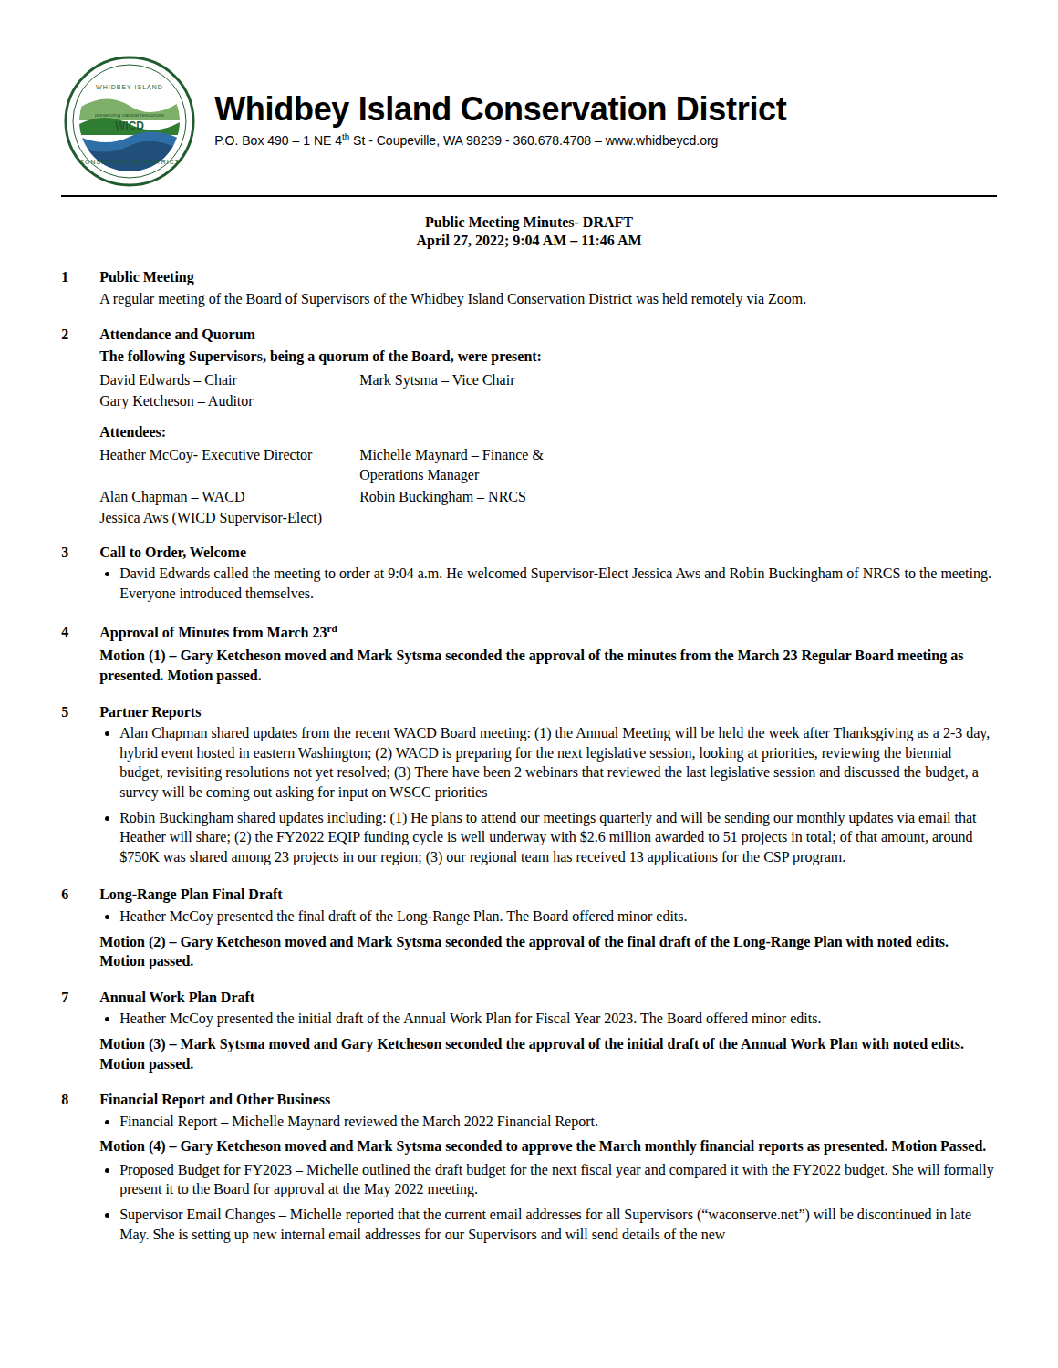WHIDBEY ISLAND CONSERVATION DISTRICT preserving natural resources WICD
Whidbey Island Conservation District
P.O. Box 490 – 1 NE 4th St - Coupeville, WA 98239 - 360.678.4708 – www.whidbeycd.org
Public Meeting Minutes- DRAFT April 27, 2022; 9:04 AM – 11:46 AM
1
Public Meeting
A regular meeting of the Board of Supervisors of the Whidbey Island Conservation District was held remotely via Zoom.
2
Attendance and Quorum
The following Supervisors, being a quorum of the Board, were present:
David Edwards – Chair
Mark Sytsma – Vice Chair
Gary Ketcheson – Auditor
Attendees:
Heather McCoy- Executive Director
Michelle Maynard – Finance & Operations Manager
Alan Chapman – WACD
Robin Buckingham – NRCS
Jessica Aws (WICD Supervisor-Elect)
3
Call to Order, Welcome
David Edwards called the meeting to order at 9:04 a.m. He welcomed Supervisor-Elect Jessica Aws and Robin Buckingham of NRCS to the meeting. Everyone introduced themselves.
4
Approval of Minutes from March 23rd
Motion (1) – Gary Ketcheson moved and Mark Sytsma seconded the approval of the minutes from the March 23 Regular Board meeting as presented. Motion passed.
5
Partner Reports
Alan Chapman shared updates from the recent WACD Board meeting: (1) the Annual Meeting will be held the week after Thanksgiving as a 2-3 day, hybrid event hosted in eastern Washington; (2) WACD is preparing for the next legislative session, looking at priorities, reviewing the biennial budget, revisiting resolutions not yet resolved; (3) There have been 2 webinars that reviewed the last legislative session and discussed the budget, a survey will be coming out asking for input on WSCC priorities
Robin Buckingham shared updates including: (1) He plans to attend our meetings quarterly and will be sending our monthly updates via email that Heather will share; (2) the FY2022 EQIP funding cycle is well underway with $2.6 million awarded to 51 projects in total; of that amount, around $750K was shared among 23 projects in our region; (3) our regional team has received 13 applications for the CSP program.
6
Long-Range Plan Final Draft
Heather McCoy presented the final draft of the Long-Range Plan. The Board offered minor edits.
Motion (2) – Gary Ketcheson moved and Mark Sytsma seconded the approval of the final draft of the Long-Range Plan with noted edits. Motion passed.
7
Annual Work Plan Draft
Heather McCoy presented the initial draft of the Annual Work Plan for Fiscal Year 2023. The Board offered minor edits.
Motion (3) – Mark Sytsma moved and Gary Ketcheson seconded the approval of the initial draft of the Annual Work Plan with noted edits. Motion passed.
8
Financial Report and Other Business
Financial Report – Michelle Maynard reviewed the March 2022 Financial Report.
Motion (4) – Gary Ketcheson moved and Mark Sytsma seconded to approve the March monthly financial reports as presented. Motion Passed.
Proposed Budget for FY2023 – Michelle outlined the draft budget for the next fiscal year and compared it with the FY2022 budget. She will formally present it to the Board for approval at the May 2022 meeting.
Supervisor Email Changes – Michelle reported that the current email addresses for all Supervisors (“waconserve.net”) will be discontinued in late May. She is setting up new internal email addresses for our Supervisors and will send details of the new